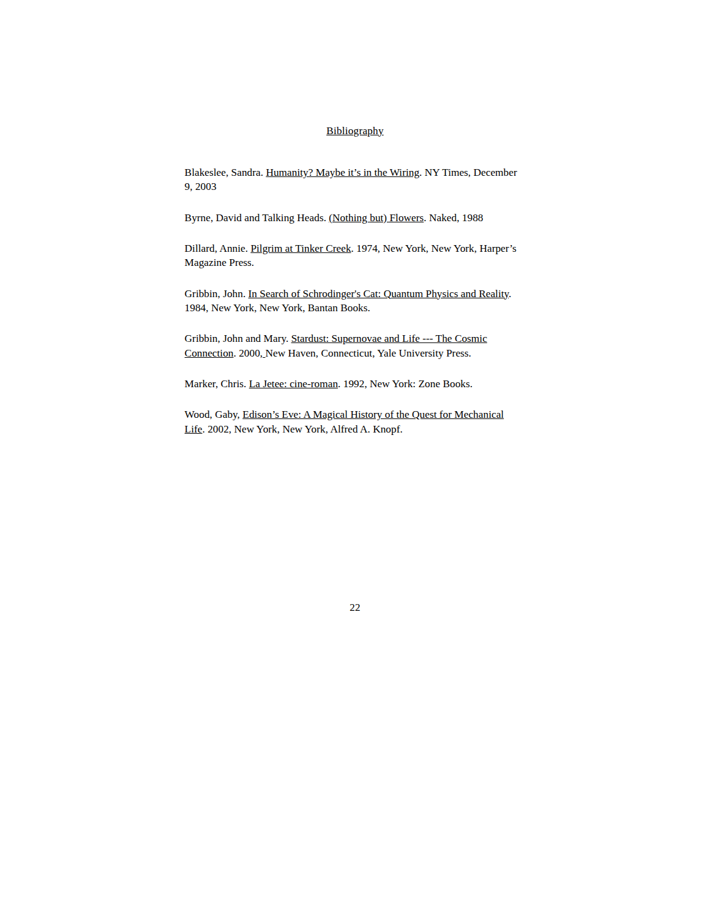Bibliography
Blakeslee, Sandra. Humanity? Maybe it’s in the Wiring. NY Times, December 9, 2003
Byrne, David and Talking Heads. (Nothing but) Flowers. Naked, 1988
Dillard, Annie. Pilgrim at Tinker Creek. 1974, New York, New York, Harper’s Magazine Press.
Gribbin, John. In Search of Schrodinger's Cat: Quantum Physics and Reality. 1984, New York, New York, Bantan Books.
Gribbin, John and Mary. Stardust: Supernovae and Life --- The Cosmic Connection. 2000, New Haven, Connecticut, Yale University Press.
Marker, Chris. La Jetee: cine-roman. 1992, New York: Zone Books.
Wood, Gaby, Edison’s Eve: A Magical History of the Quest for Mechanical Life. 2002, New York, New York, Alfred A. Knopf.
22